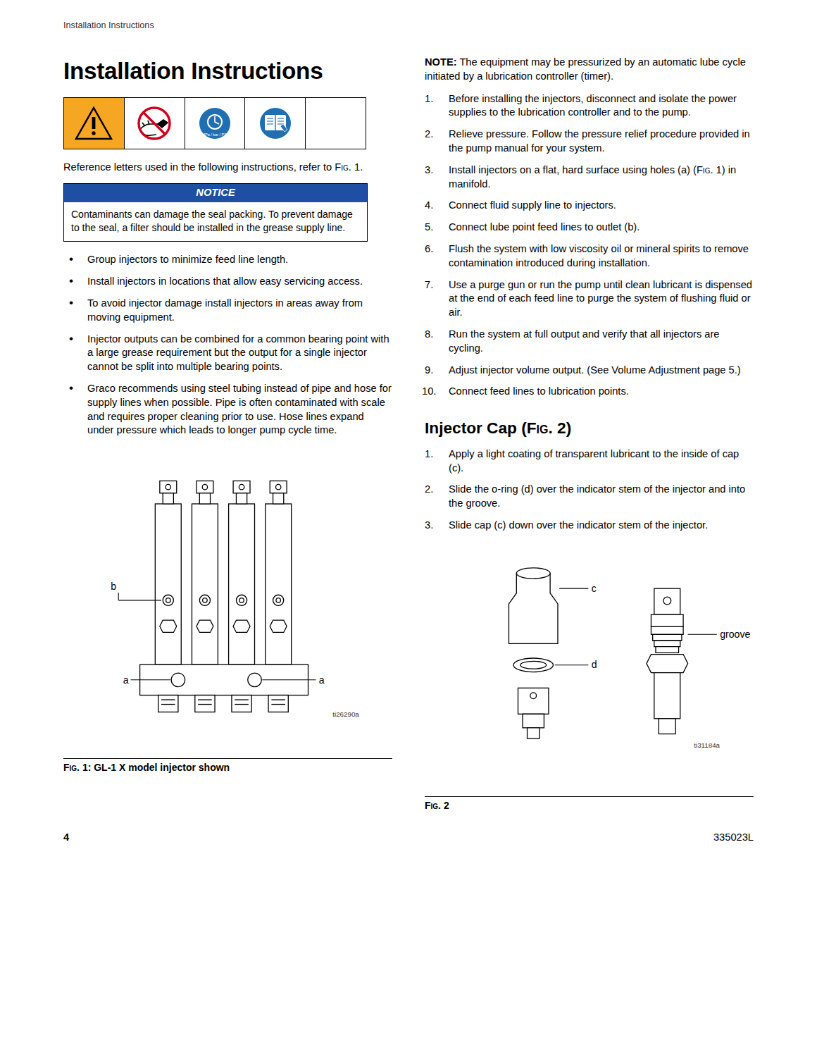Installation Instructions
Installation Instructions
MPa / bar / PSI
Reference letters used in the following instructions, refer to Fig. 1.
NOTICE
Contaminants can damage the seal packing. To prevent damage to the seal, a filter should be installed in the grease supply line.
Group injectors to minimize feed line length.
Install injectors in locations that allow easy servicing access.
To avoid injector damage install injectors in areas away from moving equipment.
Injector outputs can be combined for a common bearing point with a large grease requirement but the output for a single injector cannot be split into multiple bearing points.
Graco recommends using steel tubing instead of pipe and hose for supply lines when possible. Pipe is often contaminated with scale and requires proper cleaning prior to use. Hose lines expand under pressure which leads to longer pump cycle time.
b a a ti26290a
Fig. 1: GL-1 X model injector shown
NOTE: The equipment may be pressurized by an automatic lube cycle initiated by a lubrication controller (timer).
Before installing the injectors, disconnect and isolate the power supplies to the lubrication controller and to the pump.
Relieve pressure. Follow the pressure relief procedure provided in the pump manual for your system.
Install injectors on a flat, hard surface using holes (a) (Fig. 1) in manifold.
Connect fluid supply line to injectors.
Connect lube point feed lines to outlet (b).
Flush the system with low viscosity oil or mineral spirits to remove contamination introduced during installation.
Use a purge gun or run the pump until clean lubricant is dispensed at the end of each feed line to purge the system of flushing fluid or air.
Run the system at full output and verify that all injectors are cycling.
Adjust injector volume output. (See Volume Adjustment page 5.)
Connect feed lines to lubrication points.
Injector Cap (Fig. 2)
Apply a light coating of transparent lubricant to the inside of cap (c).
Slide the o-ring (d) over the indicator stem of the injector and into the groove.
Slide cap (c) down over the indicator stem of the injector.
c d groove ti31184a
Fig. 2
4
335023L